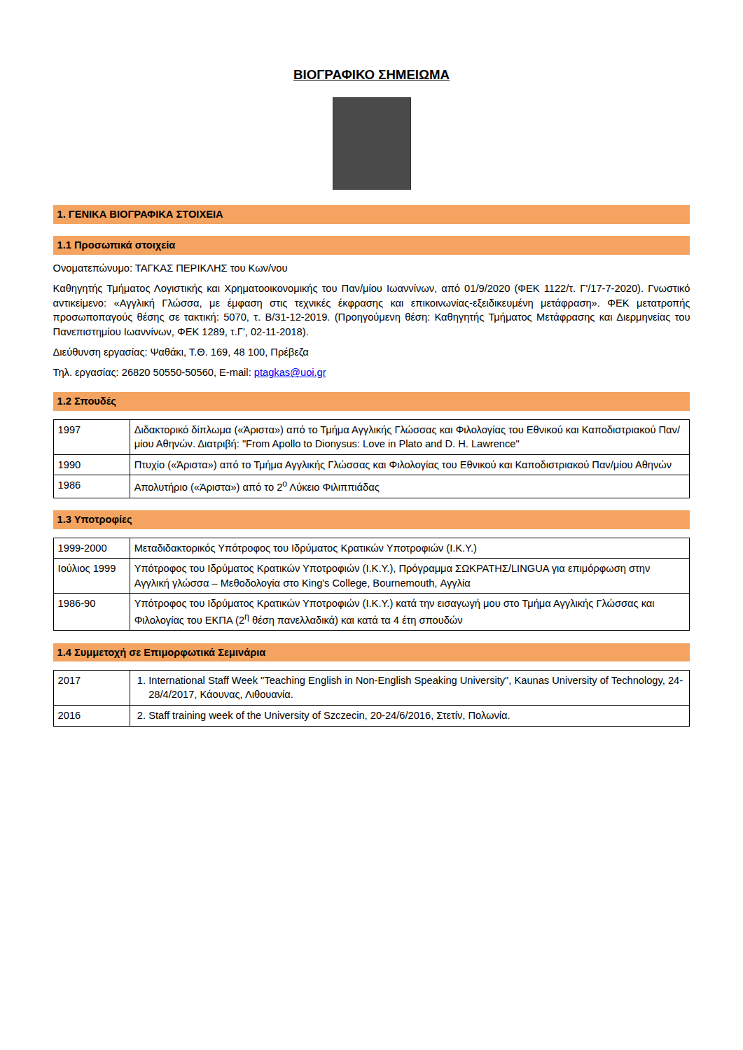ΒΙΟΓΡΑΦΙΚΟ ΣΗΜΕΙΩΜΑ
1. ΓΕΝΙΚΑ ΒΙΟΓΡΑΦΙΚΑ ΣΤΟΙΧΕΙΑ
1.1 Προσωπικά στοιχεία
Ονοματεπώνυμο: ΤΑΓΚΑΣ ΠΕΡΙΚΛΗΣ του Κων/νου
Καθηγητής Τμήματος Λογιστικής και Χρηματοοικονομικής του Παν/μίου Ιωαννίνων, από 01/9/2020 (ΦΕΚ 1122/τ. Γ'/17-7-2020). Γνωστικό αντικείμενο: «Αγγλική Γλώσσα, με έμφαση στις τεχνικές έκφρασης και επικοινωνίας-εξειδικευμένη μετάφραση». ΦΕΚ μετατροπής προσωποπαγούς θέσης σε τακτική: 5070, τ. Β/31-12-2019. (Προηγούμενη θέση: Καθηγητής Τμήματος Μετάφρασης και Διερμηνείας του Πανεπιστημίου Ιωαννίνων, ΦΕΚ 1289, τ.Γ', 02-11-2018).
Διεύθυνση εργασίας: Ψαθάκι, Τ.Θ. 169, 48 100, Πρέβεζα
Τηλ. εργασίας: 26820 50550-50560, E-mail: ptagkas@uoi.gr
1.2 Σπουδές
| 1997 | Διδακτορικό δίπλωμα («Άριστα») από το Τμήμα Αγγλικής Γλώσσας και Φιλολογίας του Εθνικού και Καποδιστριακού Παν/μίου Αθηνών. Διατριβή: "From Apollo to Dionysus: Love in Plato and D. H. Lawrence" |
| 1990 | Πτυχίο («Άριστα») από το Τμήμα Αγγλικής Γλώσσας και Φιλολογίας του Εθνικού και Καποδιστριακού Παν/μίου Αθηνών |
| 1986 | Απολυτήριο («Άριστα») από το 2 ο Λύκειο Φιλιππιάδας |
1.3 Υποτροφίες
| 1999-2000 | Μεταδιδακτορικός Υπότροφος του Ιδρύματος Κρατικών Υποτροφιών (Ι.Κ.Υ.) |
| Ιούλιος 1999 | Υπότροφος του Ιδρύματος Κρατικών Υποτροφιών (Ι.Κ.Υ.), Πρόγραμμα ΣΩΚΡΑΤΗΣ/LINGUA για επιμόρφωση στην Αγγλική γλώσσα – Μεθοδολογία στο King's College, Bournemouth, Αγγλία |
| 1986-90 | Υπότροφος του Ιδρύματος Κρατικών Υποτροφιών (Ι.Κ.Υ.) κατά την εισαγωγή μου στο Τμήμα Αγγλικής Γλώσσας και Φιλολογίας του ΕΚΠΑ (2 η θέση πανελλαδικά) και κατά τα 4 έτη σπουδών |
1.4 Συμμετοχή σε Επιμορφωτικά Σεμινάρια
| 2017 | International Staff Week "Teaching English in Non-English Speaking University", Kaunas University of Technology, 24-28/4/2017, Κάουνας, Λιθουανία. |
| 2016 | Staff training week of the University of Szczecin, 20-24/6/2016, Στετίν, Πολωνία. |